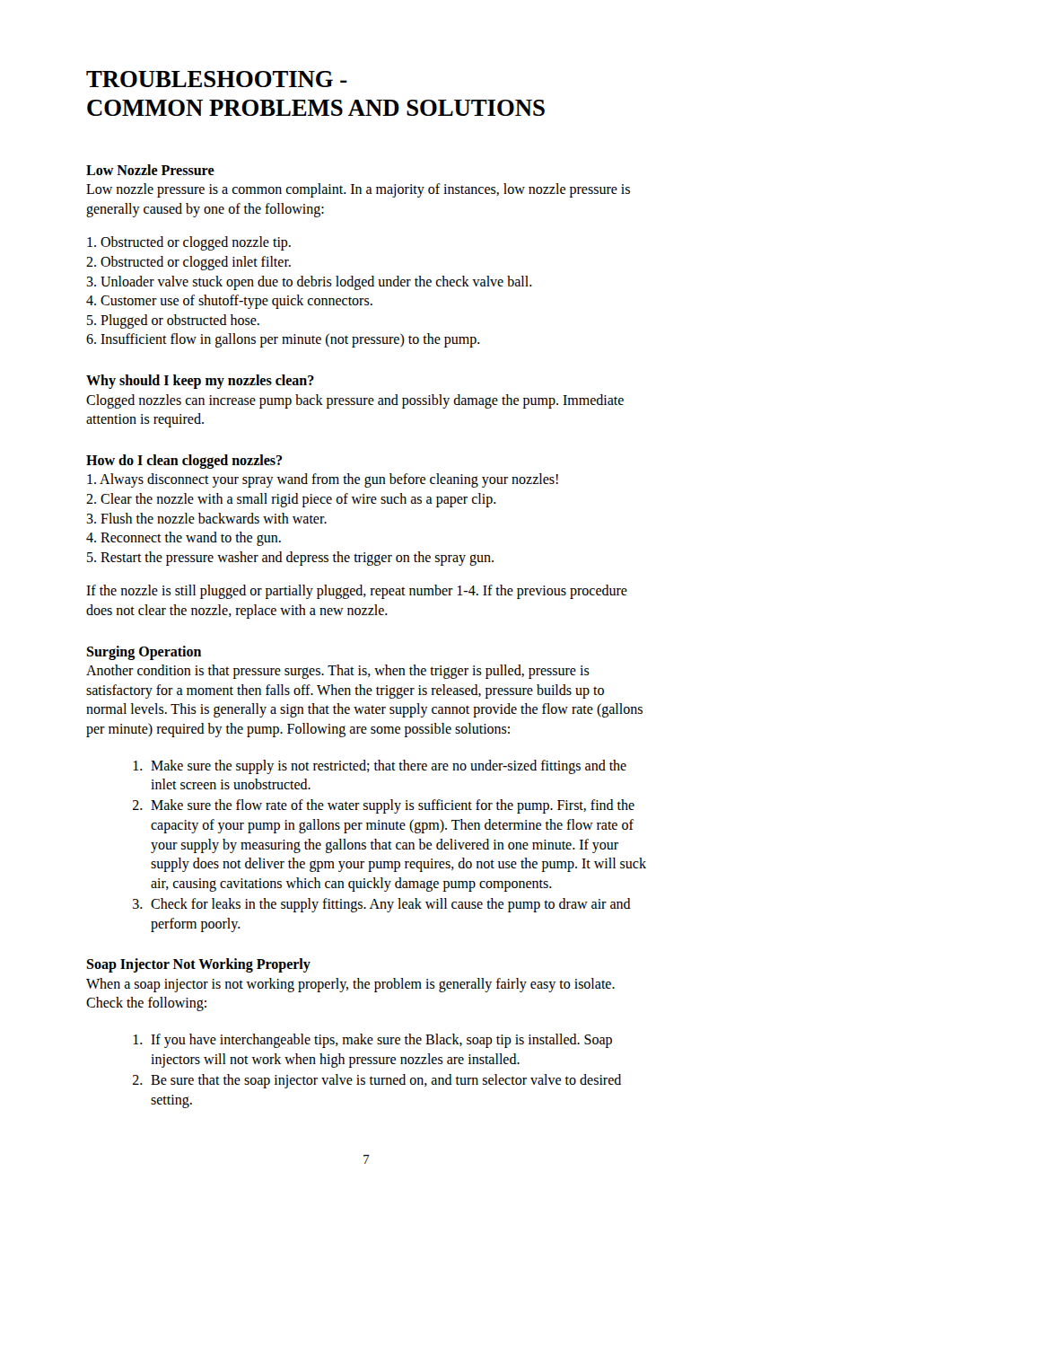TROUBLESHOOTING -
COMMON PROBLEMS AND SOLUTIONS
Low Nozzle Pressure
Low nozzle pressure is a common complaint. In a majority of instances, low nozzle pressure is generally caused by one of the following:
1. Obstructed or clogged nozzle tip.
2. Obstructed or clogged inlet filter.
3. Unloader valve stuck open due to debris lodged under the check valve ball.
4. Customer use of shutoff-type quick connectors.
5. Plugged or obstructed hose.
6. Insufficient flow in gallons per minute (not pressure) to the pump.
Why should I keep my nozzles clean?
Clogged nozzles can increase pump back pressure and possibly damage the pump. Immediate attention is required.
How do I clean clogged nozzles?
1. Always disconnect your spray wand from the gun before cleaning your nozzles!
2. Clear the nozzle with a small rigid piece of wire such as a paper clip.
3. Flush the nozzle backwards with water.
4. Reconnect the wand to the gun.
5. Restart the pressure washer and depress the trigger on the spray gun.
If the nozzle is still plugged or partially plugged, repeat number 1-4. If the previous procedure does not clear the nozzle, replace with a new nozzle.
Surging Operation
Another condition is that pressure surges. That is, when the trigger is pulled, pressure is satisfactory for a moment then falls off. When the trigger is released, pressure builds up to normal levels. This is generally a sign that the water supply cannot provide the flow rate (gallons per minute) required by the pump. Following are some possible solutions:
Make sure the supply is not restricted; that there are no under-sized fittings and the inlet screen is unobstructed.
Make sure the flow rate of the water supply is sufficient for the pump. First, find the capacity of your pump in gallons per minute (gpm). Then determine the flow rate of your supply by measuring the gallons that can be delivered in one minute. If your supply does not deliver the gpm your pump requires, do not use the pump. It will suck air, causing cavitations which can quickly damage pump components.
Check for leaks in the supply fittings. Any leak will cause the pump to draw air and perform poorly.
Soap Injector Not Working Properly
When a soap injector is not working properly, the problem is generally fairly easy to isolate. Check the following:
If you have interchangeable tips, make sure the Black, soap tip is installed. Soap injectors will not work when high pressure nozzles are installed.
Be sure that the soap injector valve is turned on, and turn selector valve to desired setting.
7